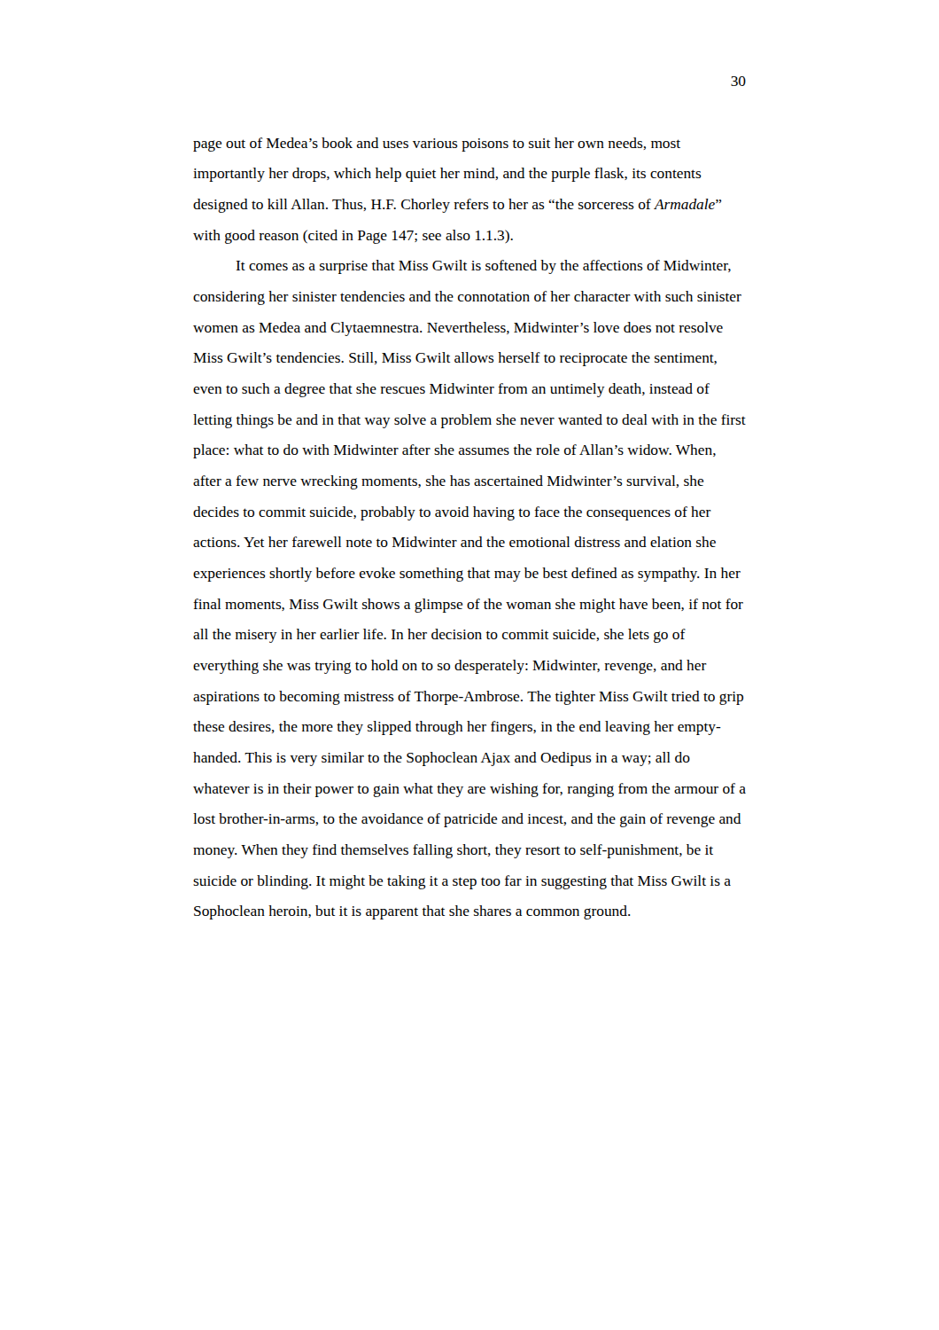30
page out of Medea’s book and uses various poisons to suit her own needs, most importantly her drops, which help quiet her mind, and the purple flask, its contents designed to kill Allan. Thus, H.F. Chorley refers to her as “the sorceress of Armadale” with good reason (cited in Page 147; see also 1.1.3).
It comes as a surprise that Miss Gwilt is softened by the affections of Midwinter, considering her sinister tendencies and the connotation of her character with such sinister women as Medea and Clytaemnestra. Nevertheless, Midwinter’s love does not resolve Miss Gwilt’s tendencies. Still, Miss Gwilt allows herself to reciprocate the sentiment, even to such a degree that she rescues Midwinter from an untimely death, instead of letting things be and in that way solve a problem she never wanted to deal with in the first place: what to do with Midwinter after she assumes the role of Allan’s widow. When, after a few nerve wrecking moments, she has ascertained Midwinter’s survival, she decides to commit suicide, probably to avoid having to face the consequences of her actions. Yet her farewell note to Midwinter and the emotional distress and elation she experiences shortly before evoke something that may be best defined as sympathy. In her final moments, Miss Gwilt shows a glimpse of the woman she might have been, if not for all the misery in her earlier life. In her decision to commit suicide, she lets go of everything she was trying to hold on to so desperately: Midwinter, revenge, and her aspirations to becoming mistress of Thorpe-Ambrose. The tighter Miss Gwilt tried to grip these desires, the more they slipped through her fingers, in the end leaving her empty-handed. This is very similar to the Sophoclean Ajax and Oedipus in a way; all do whatever is in their power to gain what they are wishing for, ranging from the armour of a lost brother-in-arms, to the avoidance of patricide and incest, and the gain of revenge and money. When they find themselves falling short, they resort to self-punishment, be it suicide or blinding. It might be taking it a step too far in suggesting that Miss Gwilt is a Sophoclean heroin, but it is apparent that she shares a common ground.